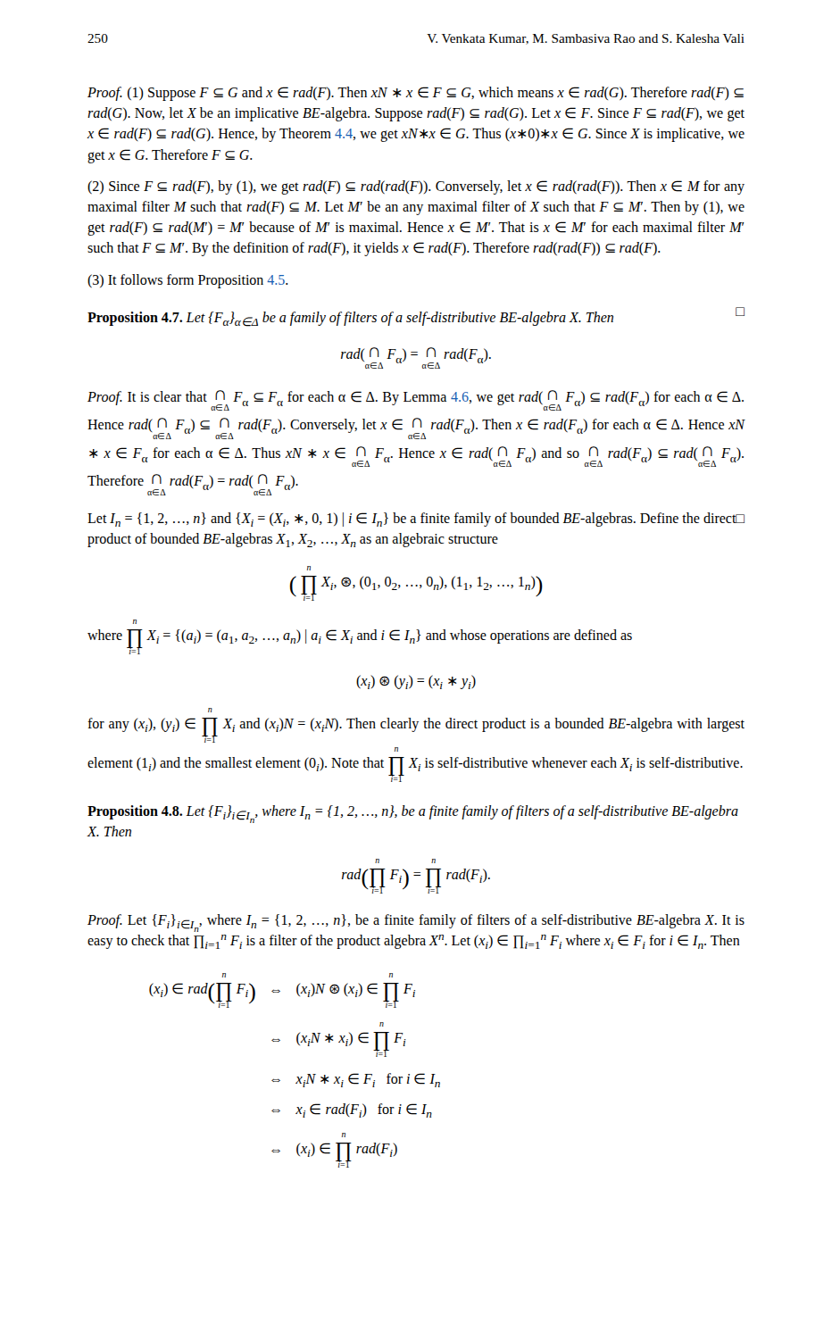250 V. Venkata Kumar, M. Sambasiva Rao and S. Kalesha Vali
Proof. (1) Suppose F ⊆ G and x ∈ rad(F). Then xN ∗ x ∈ F ⊆ G, which means x ∈ rad(G). Therefore rad(F) ⊆ rad(G). Now, let X be an implicative BE-algebra. Suppose rad(F) ⊆ rad(G). Let x ∈ F. Since F ⊆ rad(F), we get x ∈ rad(F) ⊆ rad(G). Hence, by Theorem 4.4, we get xN∗x ∈ G. Thus (x∗0)∗x ∈ G. Since X is implicative, we get x ∈ G. Therefore F ⊆ G.
(2) Since F ⊆ rad(F), by (1), we get rad(F) ⊆ rad(rad(F)). Conversely, let x ∈ rad(rad(F)). Then x ∈ M for any maximal filter M such that rad(F) ⊆ M. Let M′ be an any maximal filter of X such that F ⊆ M′. Then by (1), we get rad(F) ⊆ rad(M′) = M′ because of M′ is maximal. Hence x ∈ M′. That is x ∈ M′ for each maximal filter M′ such that F ⊆ M′. By the definition of rad(F), it yields x ∈ rad(F). Therefore rad(rad(F)) ⊆ rad(F).
(3) It follows form Proposition 4.5.
Proposition 4.7. Let {Fα}α∈Δ be a family of filters of a self-distributive BE-algebra X. Then
rad(∩α∈Δ Fα) = ∩α∈Δ rad(Fα).
Proof. It is clear that ∩α∈Δ Fα ⊆ Fα for each α ∈ Δ. By Lemma 4.6, we get rad(∩α∈Δ Fα) ⊆ rad(Fα) for each α ∈ Δ. Hence rad(∩α∈Δ Fα) ⊆ ∩α∈Δ rad(Fα). Conversely, let x ∈ ∩α∈Δ rad(Fα). Then x ∈ rad(Fα) for each α ∈ Δ. Hence xN ∗ x ∈ Fα for each α ∈ Δ. Thus xN ∗ x ∈ ∩α∈Δ Fα. Hence x ∈ rad(∩α∈Δ Fα) and so ∩α∈Δ rad(Fα) ⊆ rad(∩α∈Δ Fα). Therefore ∩α∈Δ rad(Fα) = rad(∩α∈Δ Fα).
Let In = {1, 2, …, n} and {Xi = (Xi, ∗, 0, 1) | i ∈ In} be a finite family of bounded BE-algebras. Define the direct product of bounded BE-algebras X1, X2, …, Xn as an algebraic structure
( n∏i=1 Xi, ⊛, (01, 02, …, 0n), (11, 12, …, 1n))
where n∏i=1 Xi = {(ai) = (a1, a2, …, an) | ai ∈ Xi and i ∈ In} and whose operations are defined as
(xi) ⊛ (yi) = (xi ∗ yi)
for any (xi), (yi) ∈ n∏i=1 Xi and (xi)N = (xiN). Then clearly the direct product is a bounded BE-algebra with largest element (1i) and the smallest element (0i). Note that n∏i=1 Xi is self-distributive whenever each Xi is self-distributive.
Proposition 4.8. Let {Fi}i∈In, where In = {1, 2, …, n}, be a finite family of filters of a self-distributive BE-algebra X. Then
rad(n∏i=1 Fi) = n∏i=1 rad(Fi).
Proof. Let {Fi}i∈In, where In = {1, 2, …, n}, be a finite family of filters of a self-distributive BE-algebra X. It is easy to check that ∏i=1n Fi is a filter of the product algebra Xn. Let (xi) ∈ ∏i=1n Fi where xi ∈ Fi for i ∈ In. Then
| ( x i ) ∈ rad ( n ∏ i =1 F i ) | ⇔ | ( x i ) N ⊛ ( x i ) ∈ n ∏ i =1 F i |
| | ⇔ | ( x i N ∗ x i ) ∈ n ∏ i =1 F i |
| | ⇔ | x i N ∗ x i ∈ F i for i ∈ I n |
| | ⇔ | x i ∈ rad ( F i ) for i ∈ I n |
| | ⇔ | ( x i ) ∈ n ∏ i =1 rad ( F i ) |